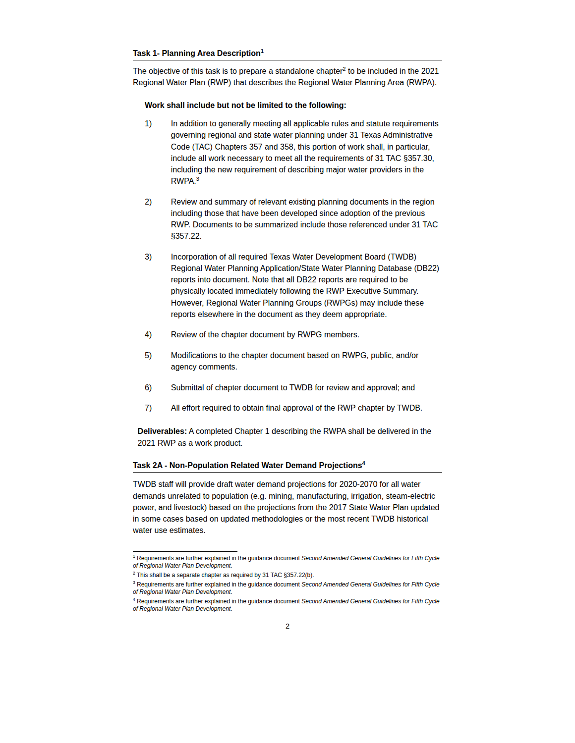Task 1- Planning Area Description1
The objective of this task is to prepare a standalone chapter2 to be included in the 2021 Regional Water Plan (RWP) that describes the Regional Water Planning Area (RWPA).
Work shall include but not be limited to the following:
In addition to generally meeting all applicable rules and statute requirements governing regional and state water planning under 31 Texas Administrative Code (TAC) Chapters 357 and 358, this portion of work shall, in particular, include all work necessary to meet all the requirements of 31 TAC §357.30, including the new requirement of describing major water providers in the RWPA.3
Review and summary of relevant existing planning documents in the region including those that have been developed since adoption of the previous RWP. Documents to be summarized include those referenced under 31 TAC §357.22.
Incorporation of all required Texas Water Development Board (TWDB) Regional Water Planning Application/State Water Planning Database (DB22) reports into document. Note that all DB22 reports are required to be physically located immediately following the RWP Executive Summary. However, Regional Water Planning Groups (RWPGs) may include these reports elsewhere in the document as they deem appropriate.
Review of the chapter document by RWPG members.
Modifications to the chapter document based on RWPG, public, and/or agency comments.
Submittal of chapter document to TWDB for review and approval; and
All effort required to obtain final approval of the RWP chapter by TWDB.
Deliverables: A completed Chapter 1 describing the RWPA shall be delivered in the 2021 RWP as a work product.
Task 2A - Non-Population Related Water Demand Projections4
TWDB staff will provide draft water demand projections for 2020-2070 for all water demands unrelated to population (e.g. mining, manufacturing, irrigation, steam-electric power, and livestock) based on the projections from the 2017 State Water Plan updated in some cases based on updated methodologies or the most recent TWDB historical water use estimates.
1 Requirements are further explained in the guidance document Second Amended General Guidelines for Fifth Cycle of Regional Water Plan Development.
2 This shall be a separate chapter as required by 31 TAC §357.22(b).
3 Requirements are further explained in the guidance document Second Amended General Guidelines for Fifth Cycle of Regional Water Plan Development.
4 Requirements are further explained in the guidance document Second Amended General Guidelines for Fifth Cycle of Regional Water Plan Development.
2